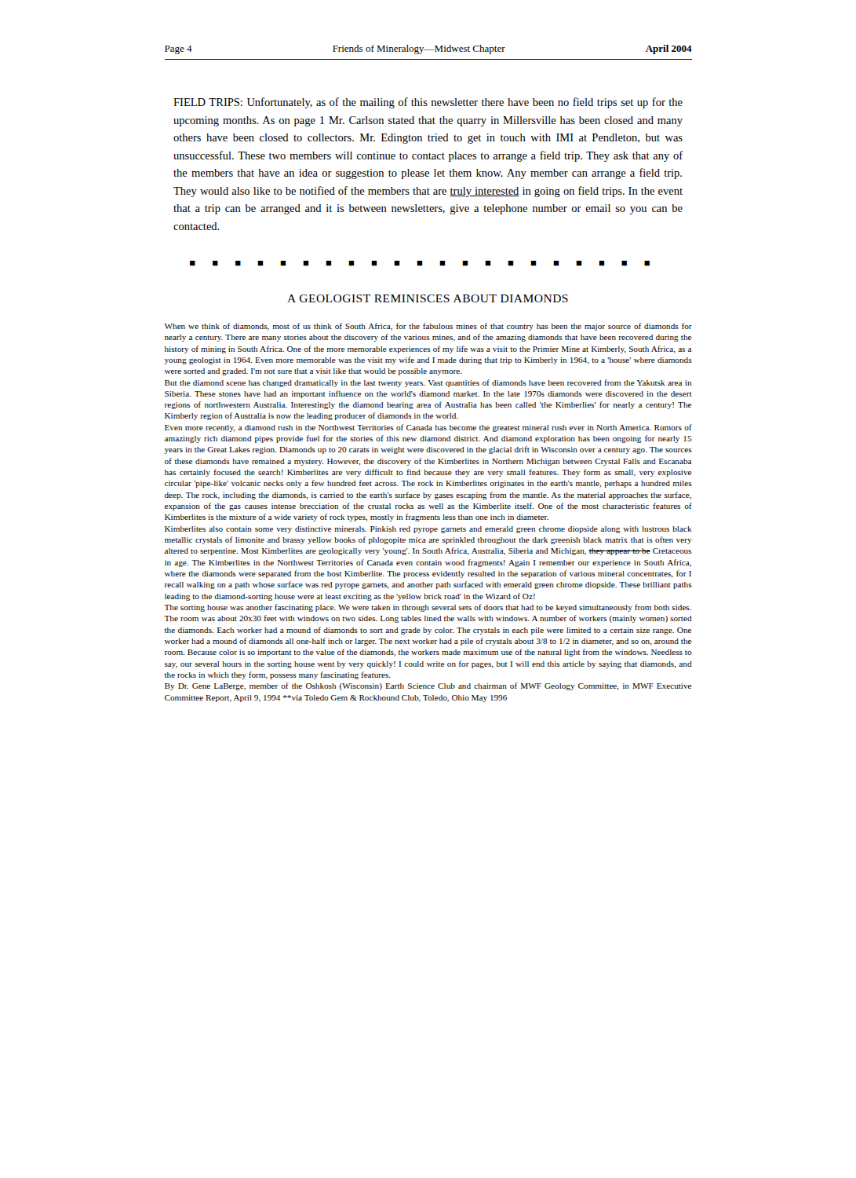Page 4
Friends of Mineralogy—Midwest Chapter
April 2004
FIELD TRIPS: Unfortunately, as of the mailing of this newsletter there have been no field trips set up for the upcoming months. As on page 1 Mr. Carlson stated that the quarry in Millersville has been closed and many others have been closed to collectors. Mr. Edington tried to get in touch with IMI at Pendleton, but was unsuccessful. These two members will continue to contact places to arrange a field trip. They ask that any of the members that have an idea or suggestion to please let them know. Any member can arrange a field trip. They would also like to be notified of the members that are truly interested in going on field trips. In the event that a trip can be arranged and it is between newsletters, give a telephone number or email so you can be contacted.
■■■■■■■■■■■■■■■■■■■■■
A GEOLOGIST REMINISCES ABOUT DIAMONDS
When we think of diamonds, most of us think of South Africa, for the fabulous mines of that country has been the major source of diamonds for nearly a century. There are many stories about the discovery of the various mines, and of the amazing diamonds that have been recovered during the history of mining in South Africa. One of the more memorable experiences of my life was a visit to the Primier Mine at Kimberly, South Africa, as a young geologist in 1964. Even more memorable was the visit my wife and I made during that trip to Kimberly in 1964, to a 'house' where diamonds were sorted and graded. I'm not sure that a visit like that would be possible anymore.
But the diamond scene has changed dramatically in the last twenty years. Vast quantities of diamonds have been recovered from the Yakutsk area in Siberia. These stones have had an important influence on the world's diamond market. In the late 1970s diamonds were discovered in the desert regions of northwestern Australia. Interestingly the diamond bearing area of Australia has been called 'the Kimberlies' for nearly a century! The Kimberly region of Australia is now the leading producer of diamonds in the world.
Even more recently, a diamond rush in the Northwest Territories of Canada has become the greatest mineral rush ever in North America. Rumors of amazingly rich diamond pipes provide fuel for the stories of this new diamond district. And diamond exploration has been ongoing for nearly 15 years in the Great Lakes region. Diamonds up to 20 carats in weight were discovered in the glacial drift in Wisconsin over a century ago. The sources of these diamonds have remained a mystery. However, the discovery of the Kimberlites in Northern Michigan between Crystal Falls and Escanaba has certainly focused the search! Kimberlites are very difficult to find because they are very small features. They form as small, very explosive circular 'pipe-like' volcanic necks only a few hundred feet across. The rock in Kimberlites originates in the earth's mantle, perhaps a hundred miles deep. The rock, including the diamonds, is carried to the earth's surface by gases escaping from the mantle. As the material approaches the surface, expansion of the gas causes intense brecciation of the crustal rocks as well as the Kimberlite itself. One of the most characteristic features of Kimberlites is the mixture of a wide variety of rock types, mostly in fragments less than one inch in diameter.
Kimberlites also contain some very distinctive minerals. Pinkish red pyrope garnets and emerald green chrome diopside along with lustrous black metallic crystals of limonite and brassy yellow books of phlogopite mica are sprinkled throughout the dark greenish black matrix that is often very altered to serpentine. Most Kimberlites are geologically very 'young'. In South Africa, Australia, Siberia and Michigan, they appear to be Cretaceous in age. The Kimberlites in the Northwest Territories of Canada even contain wood fragments! Again I remember our experience in South Africa, where the diamonds were separated from the host Kimberlite. The process evidently resulted in the separation of various mineral concentrates, for I recall walking on a path whose surface was red pyrope garnets, and another path surfaced with emerald green chrome diopside. These brilliant paths leading to the diamond-sorting house were at least exciting as the 'yellow brick road' in the Wizard of Oz!
The sorting house was another fascinating place. We were taken in through several sets of doors that had to be keyed simultaneously from both sides. The room was about 20x30 feet with windows on two sides. Long tables lined the walls with windows. A number of workers (mainly women) sorted the diamonds. Each worker had a mound of diamonds to sort and grade by color. The crystals in each pile were limited to a certain size range. One worker had a mound of diamonds all one-half inch or larger. The next worker had a pile of crystals about 3/8 to 1/2 in diameter, and so on, around the room. Because color is so important to the value of the diamonds, the workers made maximum use of the natural light from the windows. Needless to say, our several hours in the sorting house went by very quickly! I could write on for pages, but I will end this article by saying that diamonds, and the rocks in which they form, possess many fascinating features.
By Dr. Gene LaBerge, member of the Oshkosh (Wisconsin) Earth Science Club and chairman of MWF Geology Committee, in MWF Executive Committee Report, April 9, 1994 **via Toledo Gem & Rockhound Club, Toledo, Ohio May 1996